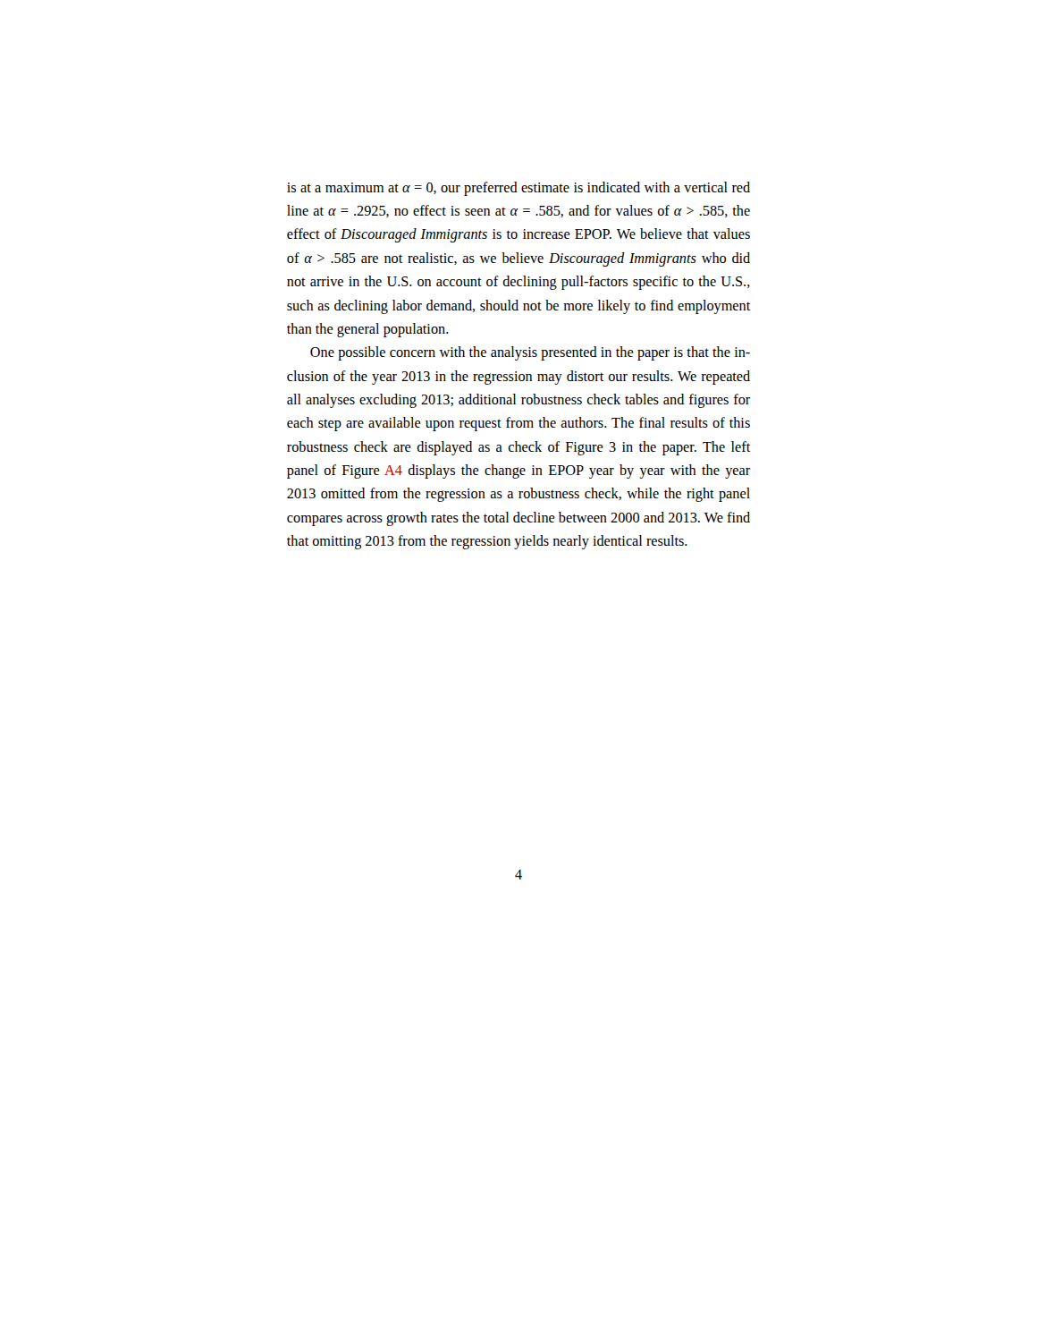is at a maximum at α = 0, our preferred estimate is indicated with a vertical red line at α = .2925, no effect is seen at α = .585, and for values of α > .585, the effect of Discouraged Immigrants is to increase EPOP. We believe that values of α > .585 are not realistic, as we believe Discouraged Immigrants who did not arrive in the U.S. on account of declining pull-factors specific to the U.S., such as declining labor demand, should not be more likely to find employment than the general population.
One possible concern with the analysis presented in the paper is that the inclusion of the year 2013 in the regression may distort our results. We repeated all analyses excluding 2013; additional robustness check tables and figures for each step are available upon request from the authors. The final results of this robustness check are displayed as a check of Figure 3 in the paper. The left panel of Figure A4 displays the change in EPOP year by year with the year 2013 omitted from the regression as a robustness check, while the right panel compares across growth rates the total decline between 2000 and 2013. We find that omitting 2013 from the regression yields nearly identical results.
4